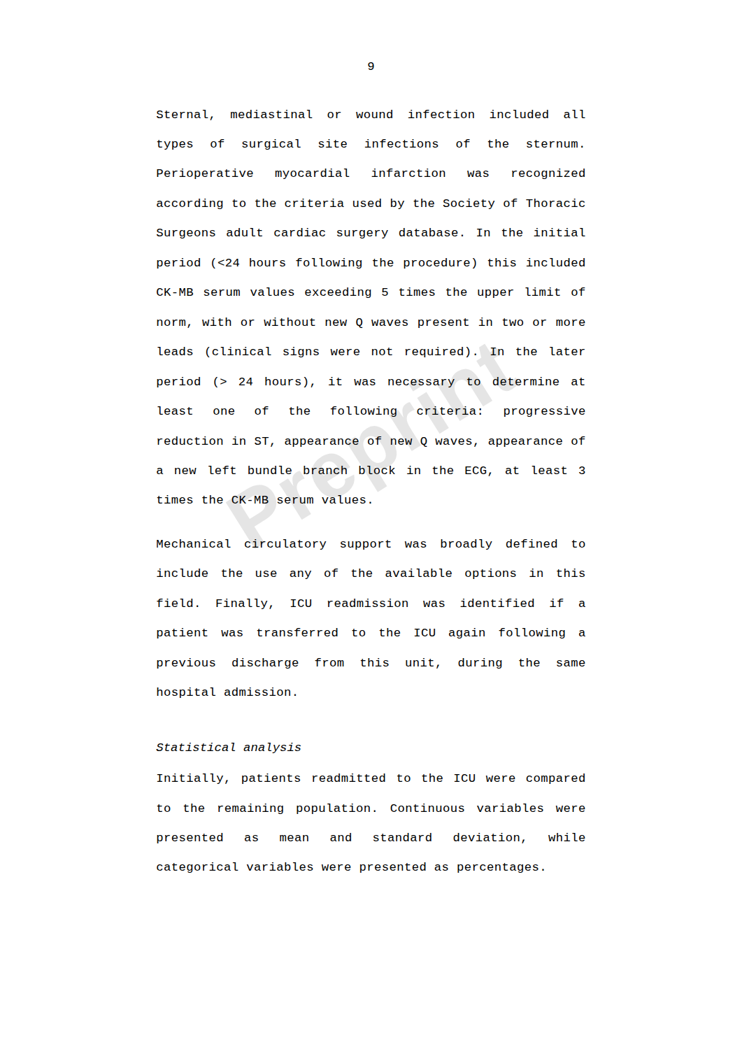Preprint
9
Sternal, mediastinal or wound infection included all types of surgical site infections of the sternum. Perioperative myocardial infarction was recognized according to the criteria used by the Society of Thoracic Surgeons adult cardiac surgery database. In the initial period (<24 hours following the procedure) this included CK-MB serum values exceeding 5 times the upper limit of norm, with or without new Q waves present in two or more leads (clinical signs were not required). In the later period (> 24 hours), it was necessary to determine at least one of the following criteria: progressive reduction in ST, appearance of new Q waves, appearance of a new left bundle branch block in the ECG, at least 3 times the CK-MB serum values.
Mechanical circulatory support was broadly defined to include the use any of the available options in this field. Finally, ICU readmission was identified if a patient was transferred to the ICU again following a previous discharge from this unit, during the same hospital admission.
Statistical analysis
Initially, patients readmitted to the ICU were compared to the remaining population. Continuous variables were presented as mean and standard deviation, while categorical variables were presented as percentages.